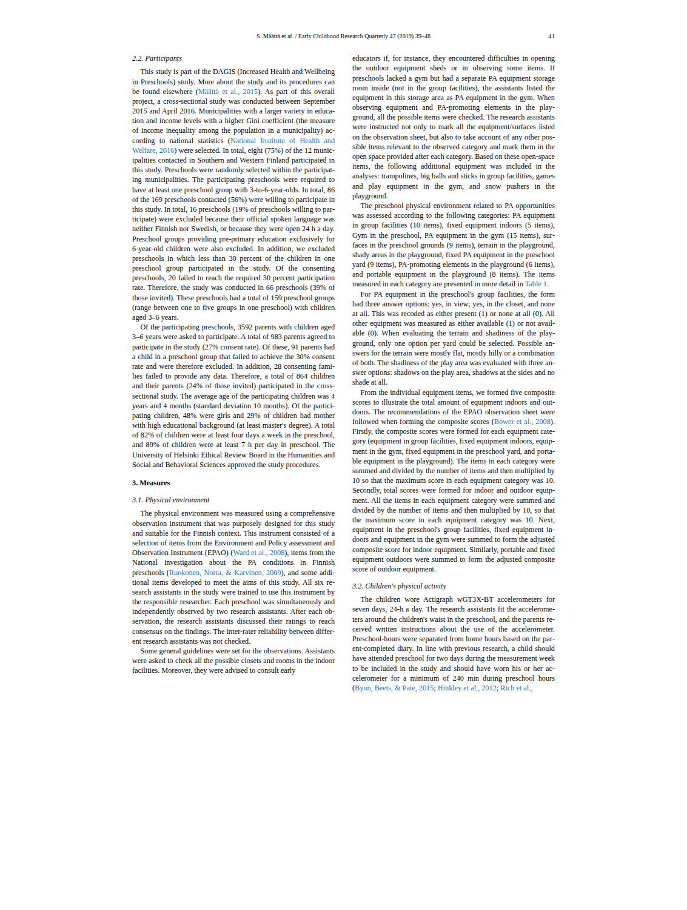S. Määttä et al. / Early Childhood Research Quarterly 47 (2019) 39–48 41
2.2. Participants
This study is part of the DAGIS (Increased Health and Wellbeing in Preschools) study. More about the study and its procedures can be found elsewhere (Määttä et al., 2015). As part of this overall project, a cross-sectional study was conducted between September 2015 and April 2016. Municipalities with a larger variety in education and income levels with a higher Gini coefficient (the measure of income inequality among the population in a municipality) according to national statistics (National Institute of Health and Welfare, 2016) were selected. In total, eight (75%) of the 12 municipalities contacted in Southern and Western Finland participated in this study. Preschools were randomly selected within the participating municipalities. The participating preschools were required to have at least one preschool group with 3-to-6-year-olds. In total, 86 of the 169 preschools contacted (56%) were willing to participate in this study. In total, 16 preschools (19% of preschools willing to participate) were excluded because their official spoken language was neither Finnish nor Swedish, or because they were open 24 h a day. Preschool groups providing pre-primary education exclusively for 6-year-old children were also excluded. In addition, we excluded preschools in which less than 30 percent of the children in one preschool group participated in the study. Of the consenting preschools, 20 failed to reach the required 30 percent participation rate. Therefore, the study was conducted in 66 preschools (39% of those invited). These preschools had a total of 159 preschool groups (range between one to five groups in one preschool) with children aged 3–6 years.
Of the participating preschools, 3592 parents with children aged 3–6 years were asked to participate. A total of 983 parents agreed to participate in the study (27% consent rate). Of these, 91 parents had a child in a preschool group that failed to achieve the 30% consent rate and were therefore excluded. In addition, 28 consenting families failed to provide any data. Therefore, a total of 864 children and their parents (24% of those invited) participated in the cross-sectional study. The average age of the participating children was 4 years and 4 months (standard deviation 10 months). Of the participating children, 48% were girls and 29% of children had mother with high educational background (at least master's degree). A total of 82% of children were at least four days a week in the preschool, and 89% of children were at least 7 h per day in preschool. The University of Helsinki Ethical Review Board in the Humanities and Social and Behavioral Sciences approved the study procedures.
3. Measures
3.1. Physical environment
The physical environment was measured using a comprehensive observation instrument that was purposely designed for this study and suitable for the Finnish context. This instrument consisted of a selection of items from the Environment and Policy assessment and Observation Instrument (EPAO) (Ward et al., 2008), items from the National investigation about the PA conditions in Finnish preschools (Ruokonen, Norra, & Karvinen, 2009), and some additional items developed to meet the aims of this study. All six research assistants in the study were trained to use this instrument by the responsible researcher. Each preschool was simultaneously and independently observed by two research assistants. After each observation, the research assistants discussed their ratings to reach consensus on the findings. The inter-rater reliability between different research assistants was not checked.
Some general guidelines were set for the observations. Assistants were asked to check all the possible closets and rooms in the indoor facilities. Moreover, they were advised to consult early
educators if, for instance, they encountered difficulties in opening the outdoor equipment sheds or in observing some items. If preschools lacked a gym but had a separate PA equipment storage room inside (not in the group facilities), the assistants listed the equipment in this storage area as PA equipment in the gym. When observing equipment and PA-promoting elements in the playground, all the possible items were checked. The research assistants were instructed not only to mark all the equipment/surfaces listed on the observation sheet, but also to take account of any other possible items relevant to the observed category and mark them in the open space provided after each category. Based on these open-space items, the following additional equipment was included in the analyses: trampolines, big balls and sticks in group facilities, games and play equipment in the gym, and snow pushers in the playground.
The preschool physical environment related to PA opportunities was assessed according to the following categories: PA equipment in group facilities (10 items), fixed equipment indoors (5 items), Gym in the preschool, PA equipment in the gym (15 items), surfaces in the preschool grounds (9 items), terrain in the playground, shady areas in the playground, fixed PA equipment in the preschool yard (9 items), PA-promoting elements in the playground (6 items), and portable equipment in the playground (8 items). The items measured in each category are presented in more detail in Table 1.
For PA equipment in the preschool's group facilities, the form had three answer options: yes, in view; yes, in the closet, and none at all. This was recoded as either present (1) or none at all (0). All other equipment was measured as either available (1) or not available (0). When evaluating the terrain and shadiness of the playground, only one option per yard could be selected. Possible answers for the terrain were mostly flat, mostly hilly or a combination of both. The shadiness of the play area was evaluated with three answer options: shadows on the play area, shadows at the sides and no shade at all.
From the individual equipment items, we formed five composite scores to illustrate the total amount of equipment indoors and outdoors. The recommendations of the EPAO observation sheet were followed when forming the composite scores (Bower et al., 2008). Firstly, the composite scores were formed for each equipment category (equipment in group facilities, fixed equipment indoors, equipment in the gym, fixed equipment in the preschool yard, and portable equipment in the playground). The items in each category were summed and divided by the number of items and then multiplied by 10 so that the maximum score in each equipment category was 10. Secondly, total scores were formed for indoor and outdoor equipment. All the items in each equipment category were summed and divided by the number of items and then multiplied by 10, so that the maximum score in each equipment category was 10. Next, equipment in the preschool's group facilities, fixed equipment indoors and equipment in the gym were summed to form the adjusted composite score for indoor equipment. Similarly, portable and fixed equipment outdoors were summed to form the adjusted composite score of outdoor equipment.
3.2. Children's physical activity
The children wore Actigraph wGT3X-BT accelerometers for seven days, 24-h a day. The research assistants fit the accelerometers around the children's waist in the preschool, and the parents received written instructions about the use of the accelerometer. Preschool-hours were separated from home hours based on the parent-completed diary. In line with previous research, a child should have attended preschool for two days during the measurement week to be included in the study and should have worn his or her accelerometer for a minimum of 240 min during preschool hours (Byun, Beets, & Pate, 2015; Hinkley et al., 2012; Rich et al.,